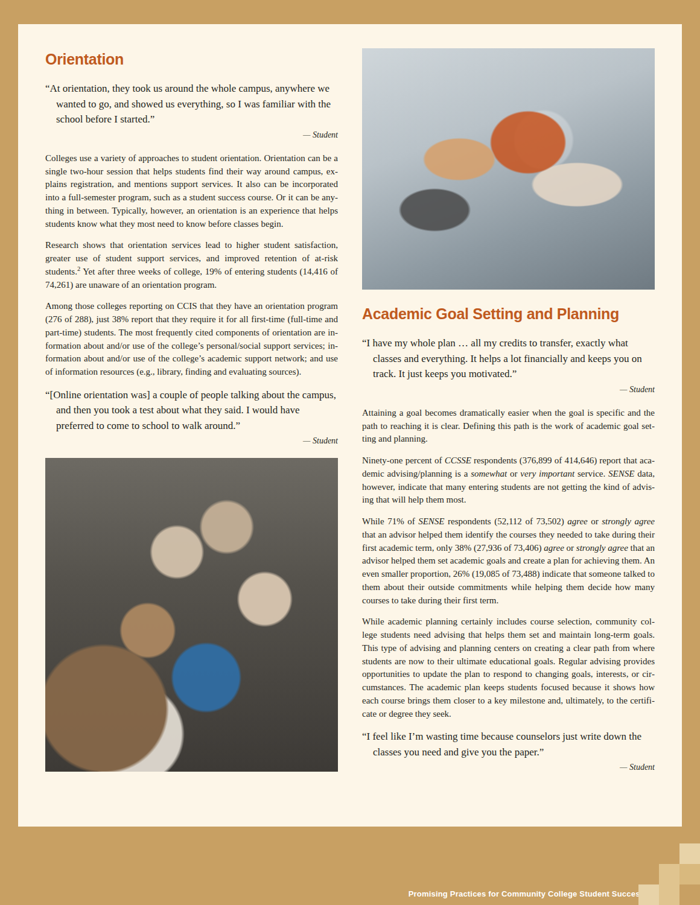Orientation
“At orientation, they took us around the whole campus, anywhere we wanted to go, and showed us everything, so I was familiar with the school before I started.” — Student
Colleges use a variety of approaches to student orientation. Orientation can be a single two-hour session that helps students find their way around campus, explains registration, and mentions support services. It also can be incorporated into a full-semester program, such as a student success course. Or it can be anything in between. Typically, however, an orientation is an experience that helps students know what they most need to know before classes begin.
Research shows that orientation services lead to higher student satisfaction, greater use of student support services, and improved retention of at-risk students.2 Yet after three weeks of college, 19% of entering students (14,416 of 74,261) are unaware of an orientation program.
Among those colleges reporting on CCIS that they have an orientation program (276 of 288), just 38% report that they require it for all first-time (full-time and part-time) students. The most frequently cited components of orientation are information about and/or use of the college’s personal/social support services; information about and/or use of the college’s academic support network; and use of information resources (e.g., library, finding and evaluating sources).
“[Online orientation was] a couple of people talking about the campus, and then you took a test about what they said. I would have preferred to come to school to walk around.” — Student
Academic Goal Setting and Planning
“I have my whole plan … all my credits to transfer, exactly what classes and everything. It helps a lot financially and keeps you on track. It just keeps you motivated.” — Student
Attaining a goal becomes dramatically easier when the goal is specific and the path to reaching it is clear. Defining this path is the work of academic goal setting and planning.
Ninety-one percent of CCSSE respondents (376,899 of 414,646) report that academic advising/planning is a somewhat or very important service. SENSE data, however, indicate that many entering students are not getting the kind of advising that will help them most.
While 71% of SENSE respondents (52,112 of 73,502) agree or strongly agree that an advisor helped them identify the courses they needed to take during their first academic term, only 38% (27,936 of 73,406) agree or strongly agree that an advisor helped them set academic goals and create a plan for achieving them. An even smaller proportion, 26% (19,085 of 73,488) indicate that someone talked to them about their outside commitments while helping them decide how many courses to take during their first term.
While academic planning certainly includes course selection, community college students need advising that helps them set and maintain long-term goals. This type of advising and planning centers on creating a clear path from where students are now to their ultimate educational goals. Regular advising provides opportunities to update the plan to respond to changing goals, interests, or circumstances. The academic plan keeps students focused because it shows how each course brings them closer to a key milestone and, ultimately, to the certificate or degree they seek.
“I feel like I’m wasting time because counselors just write down the classes you need and give you the paper.” — Student
Promising Practices for Community College Student Success 11